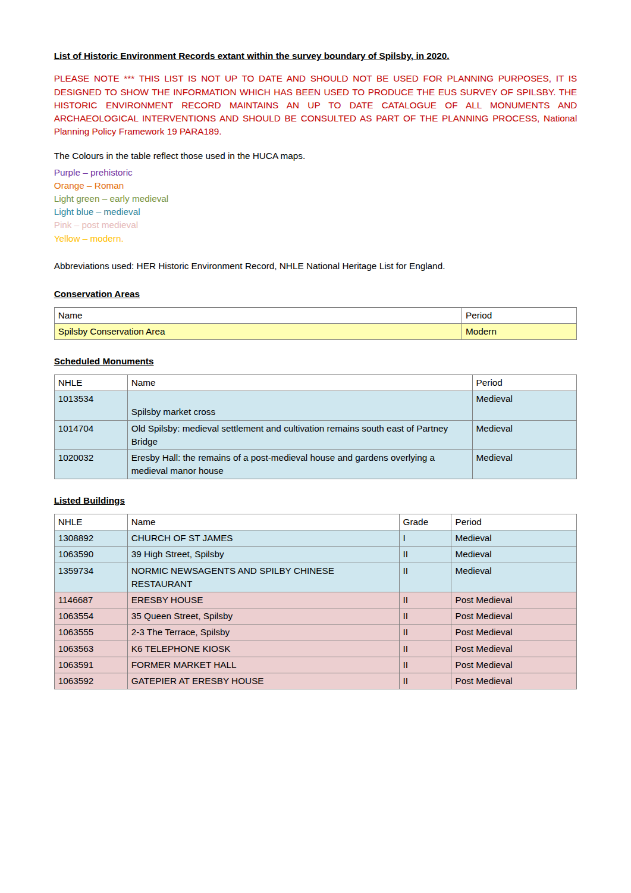List of Historic Environment Records extant within the survey boundary of Spilsby, in 2020.
PLEASE NOTE *** THIS LIST IS NOT UP TO DATE AND SHOULD NOT BE USED FOR PLANNING PURPOSES, IT IS DESIGNED TO SHOW THE INFORMATION WHICH HAS BEEN USED TO PRODUCE THE EUS SURVEY OF SPILSBY. THE HISTORIC ENVIRONMENT RECORD MAINTAINS AN UP TO DATE CATALOGUE OF ALL MONUMENTS AND ARCHAEOLOGICAL INTERVENTIONS AND SHOULD BE CONSULTED AS PART OF THE PLANNING PROCESS, National Planning Policy Framework 19 PARA189.
The Colours in the table reflect those used in the HUCA maps.
Purple – prehistoric
Orange – Roman
Light green – early medieval
Light blue – medieval
Pink – post medieval
Yellow – modern.
Abbreviations used: HER Historic Environment Record, NHLE National Heritage List for England.
Conservation Areas
| Name | Period |
| --- | --- |
| Spilsby Conservation Area | Modern |
Scheduled Monuments
| NHLE | Name | Period |
| --- | --- | --- |
| 1013534 | Spilsby market cross | Medieval |
| 1014704 | Old Spilsby: medieval settlement and cultivation remains south east of Partney Bridge | Medieval |
| 1020032 | Eresby Hall: the remains of a post-medieval house and gardens overlying a medieval manor house | Medieval |
Listed Buildings
| NHLE | Name | Grade | Period |
| --- | --- | --- | --- |
| 1308892 | CHURCH OF ST JAMES | I | Medieval |
| 1063590 | 39 High Street, Spilsby | II | Medieval |
| 1359734 | NORMIC NEWSAGENTS AND SPILBY CHINESE RESTAURANT | II | Medieval |
| 1146687 | ERESBY HOUSE | II | Post Medieval |
| 1063554 | 35 Queen Street, Spilsby | II | Post Medieval |
| 1063555 | 2-3 The Terrace, Spilsby | II | Post Medieval |
| 1063563 | K6 TELEPHONE KIOSK | II | Post Medieval |
| 1063591 | FORMER MARKET HALL | II | Post Medieval |
| 1063592 | GATEPIER AT ERESBY HOUSE | II | Post Medieval |